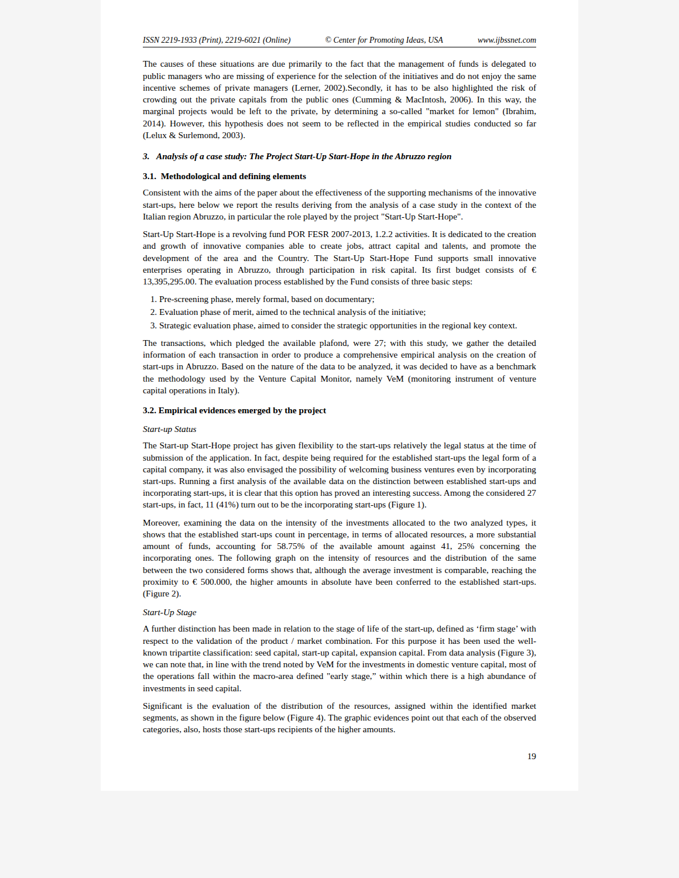ISSN 2219-1933 (Print), 2219-6021 (Online) © Center for Promoting Ideas, USA www.ijbssnet.com
The causes of these situations are due primarily to the fact that the management of funds is delegated to public managers who are missing of experience for the selection of the initiatives and do not enjoy the same incentive schemes of private managers (Lerner, 2002).Secondly, it has to be also highlighted the risk of crowding out the private capitals from the public ones (Cumming & MacIntosh, 2006). In this way, the marginal projects would be left to the private, by determining a so-called "market for lemon" (Ibrahim, 2014). However, this hypothesis does not seem to be reflected in the empirical studies conducted so far (Lelux & Surlemond, 2003).
3. Analysis of a case study: The Project Start-Up Start-Hope in the Abruzzo region
3.1. Methodological and defining elements
Consistent with the aims of the paper about the effectiveness of the supporting mechanisms of the innovative start-ups, here below we report the results deriving from the analysis of a case study in the context of the Italian region Abruzzo, in particular the role played by the project "Start-Up Start-Hope".
Start-Up Start-Hope is a revolving fund POR FESR 2007-2013, 1.2.2 activities. It is dedicated to the creation and growth of innovative companies able to create jobs, attract capital and talents, and promote the development of the area and the Country. The Start-Up Start-Hope Fund supports small innovative enterprises operating in Abruzzo, through participation in risk capital. Its first budget consists of € 13,395,295.00. The evaluation process established by the Fund consists of three basic steps:
Pre-screening phase, merely formal, based on documentary;
Evaluation phase of merit, aimed to the technical analysis of the initiative;
Strategic evaluation phase, aimed to consider the strategic opportunities in the regional key context.
The transactions, which pledged the available plafond, were 27; with this study, we gather the detailed information of each transaction in order to produce a comprehensive empirical analysis on the creation of start-ups in Abruzzo. Based on the nature of the data to be analyzed, it was decided to have as a benchmark the methodology used by the Venture Capital Monitor, namely VeM (monitoring instrument of venture capital operations in Italy).
3.2. Empirical evidences emerged by the project
Start-up Status
The Start-up Start-Hope project has given flexibility to the start-ups relatively the legal status at the time of submission of the application. In fact, despite being required for the established start-ups the legal form of a capital company, it was also envisaged the possibility of welcoming business ventures even by incorporating start-ups. Running a first analysis of the available data on the distinction between established start-ups and incorporating start-ups, it is clear that this option has proved an interesting success. Among the considered 27 start-ups, in fact, 11 (41%) turn out to be the incorporating start-ups (Figure 1).
Moreover, examining the data on the intensity of the investments allocated to the two analyzed types, it shows that the established start-ups count in percentage, in terms of allocated resources, a more substantial amount of funds, accounting for 58.75% of the available amount against 41, 25% concerning the incorporating ones. The following graph on the intensity of resources and the distribution of the same between the two considered forms shows that, although the average investment is comparable, reaching the proximity to € 500.000, the higher amounts in absolute have been conferred to the established start-ups. (Figure 2).
Start-Up Stage
A further distinction has been made in relation to the stage of life of the start-up, defined as ‘firm stage’ with respect to the validation of the product / market combination. For this purpose it has been used the well-known tripartite classification: seed capital, start-up capital, expansion capital. From data analysis (Figure 3), we can note that, in line with the trend noted by VeM for the investments in domestic venture capital, most of the operations fall within the macro-area defined "early stage,” within which there is a high abundance of investments in seed capital.
Significant is the evaluation of the distribution of the resources, assigned within the identified market segments, as shown in the figure below (Figure 4). The graphic evidences point out that each of the observed categories, also, hosts those start-ups recipients of the higher amounts.
19